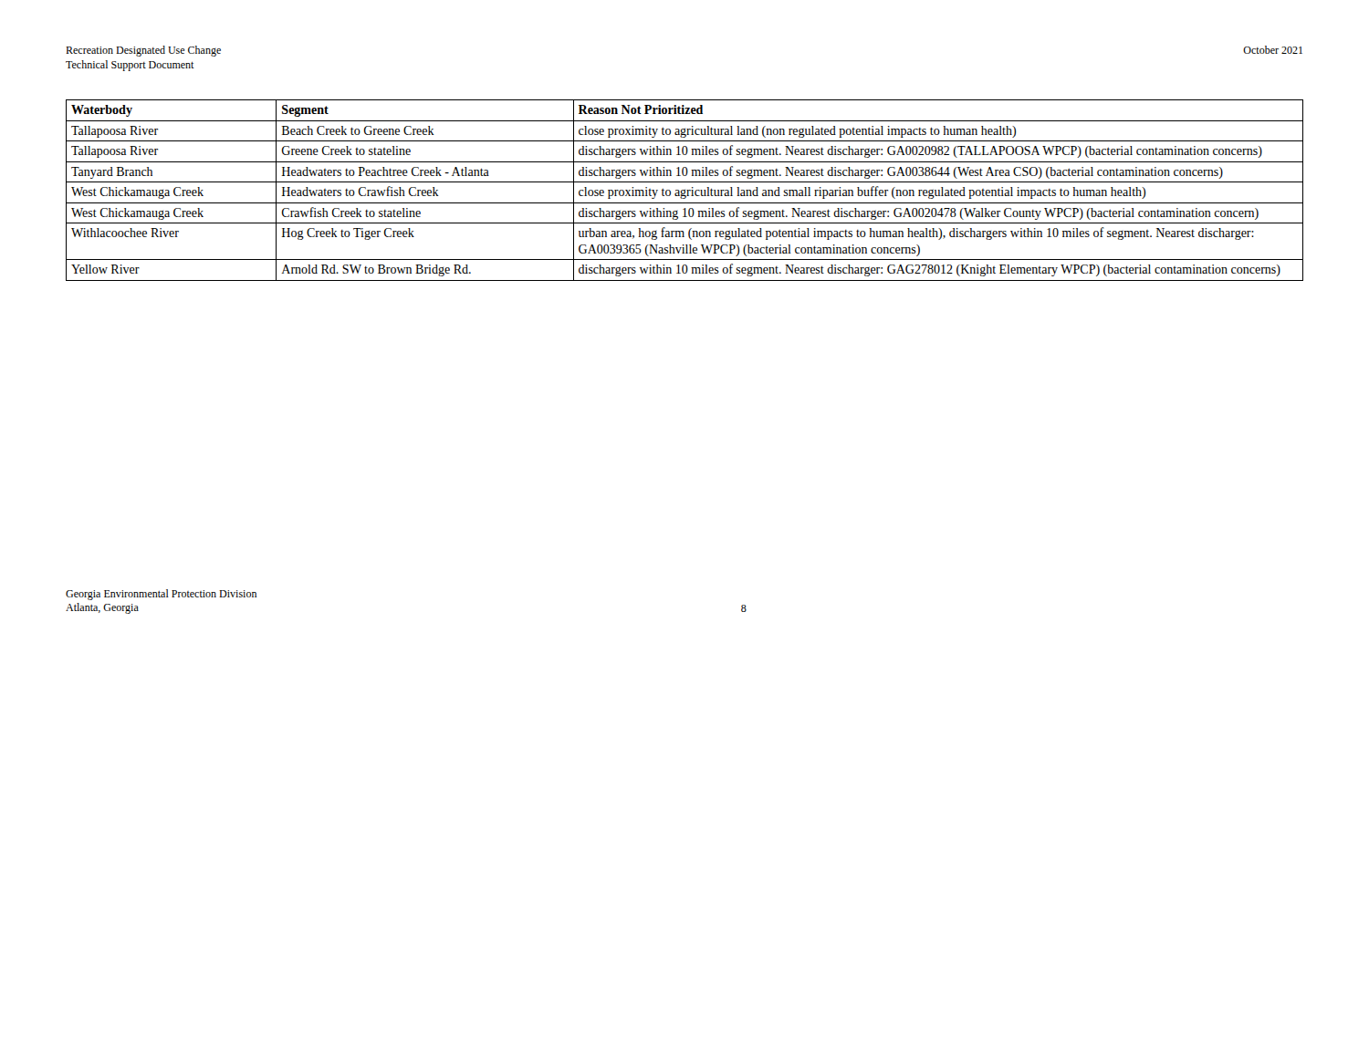Recreation Designated Use Change
Technical Support Document
October 2021
| Waterbody | Segment | Reason Not Prioritized |
| --- | --- | --- |
| Tallapoosa River | Beach Creek to Greene Creek | close proximity to agricultural land (non regulated potential impacts to human health) |
| Tallapoosa River | Greene Creek to stateline | dischargers within 10 miles of segment. Nearest discharger: GA0020982 (TALLAPOOSA WPCP) (bacterial contamination concerns) |
| Tanyard Branch | Headwaters to Peachtree Creek - Atlanta | dischargers within 10 miles of segment. Nearest discharger: GA0038644 (West Area CSO) (bacterial contamination concerns) |
| West Chickamauga Creek | Headwaters to Crawfish Creek | close proximity to agricultural land and small riparian buffer (non regulated potential impacts to human health) |
| West Chickamauga Creek | Crawfish Creek to stateline | dischargers withing 10 miles of segment. Nearest discharger: GA0020478 (Walker County WPCP) (bacterial contamination concern) |
| Withlacoochee River | Hog Creek to Tiger Creek | urban area, hog farm (non regulated potential impacts to human health), dischargers within 10 miles of segment. Nearest discharger: GA0039365 (Nashville WPCP) (bacterial contamination concerns) |
| Yellow River | Arnold Rd. SW to Brown Bridge Rd. | dischargers within 10 miles of segment. Nearest discharger: GAG278012 (Knight Elementary WPCP) (bacterial contamination concerns) |
Georgia Environmental Protection Division
Atlanta, Georgia
8